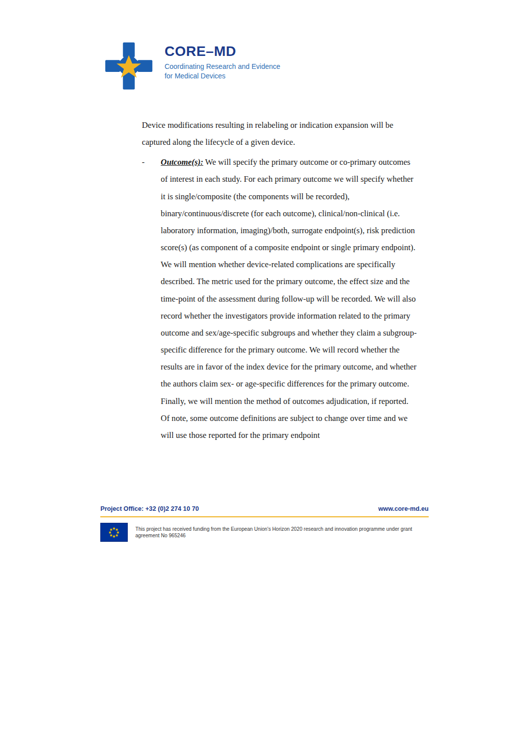CORE–MD
Coordinating Research and Evidence
for Medical Devices
Device modifications resulting in relabeling or indication expansion will be captured along the lifecycle of a given device.
-
Outcome(s): We will specify the primary outcome or co-primary outcomes of interest in each study. For each primary outcome we will specify whether it is single/composite (the components will be recorded), binary/continuous/discrete (for each outcome), clinical/non-clinical (i.e. laboratory information, imaging)/both, surrogate endpoint(s), risk prediction score(s) (as component of a composite endpoint or single primary endpoint). We will mention whether device-related complications are specifically described. The metric used for the primary outcome, the effect size and the time-point of the assessment during follow-up will be recorded. We will also record whether the investigators provide information related to the primary outcome and sex/age-specific subgroups and whether they claim a subgroup-specific difference for the primary outcome. We will record whether the results are in favor of the index device for the primary outcome, and whether the authors claim sex- or age-specific differences for the primary outcome. Finally, we will mention the method of outcomes adjudication, if reported. Of note, some outcome definitions are subject to change over time and we will use those reported for the primary endpoint
Project Office: +32 (0)2 274 10 70 www.core-md.eu
This project has received funding from the European Union's Horizon 2020 research and innovation programme under grant agreement No 965246